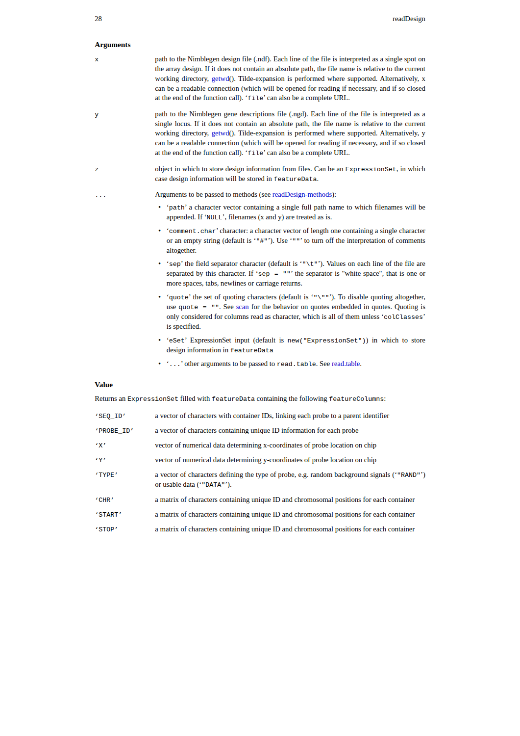28 readDesign
Arguments
x
path to the Nimblegen design file (.ndf). Each line of the file is interpreted as a single spot on the array design. If it does not contain an absolute path, the file name is relative to the current working directory, getwd(). Tilde-expansion is performed where supported. Alternatively, x can be a readable connection (which will be opened for reading if necessary, and if so closed at the end of the function call). ‘file’ can also be a complete URL.
y
path to the Nimblegen gene descriptions file (.ngd). Each line of the file is interpreted as a single locus. If it does not contain an absolute path, the file name is relative to the current working directory, getwd(). Tilde-expansion is performed where supported. Alternatively, y can be a readable connection (which will be opened for reading if necessary, and if so closed at the end of the function call). ‘file’ can also be a complete URL.
z
object in which to store design information from files. Can be an ExpressionSet, in which case design information will be stored in featureData.
...
Arguments to be passed to methods (see readDesign-methods):
‘path’ a character vector containing a single full path name to which filenames will be appended. If ‘NULL’, filenames (x and y) are treated as is.
‘comment.char’ character: a character vector of length one containing a single character or an empty string (default is ‘"#"’). Use ‘""’ to turn off the interpretation of comments altogether.
‘sep’ the field separator character (default is ‘"\t"’). Values on each line of the file are separated by this character. If ‘sep = ""’ the separator is "white space", that is one or more spaces, tabs, newlines or carriage returns.
‘quote’ the set of quoting characters (default is ‘"\""’). To disable quoting altogether, use quote = "". See scan for the behavior on quotes embedded in quotes. Quoting is only considered for columns read as character, which is all of them unless ‘colClasses’ is specified.
‘eSet’ ExpressionSet input (default is new("ExpressionSet")) in which to store design information in featureData
‘...’ other arguments to be passed to read.table. See read.table.
Value
Returns an ExpressionSet filled with featureData containing the following featureColumns:
‘SEQ_ID’
a vector of characters with container IDs, linking each probe to a parent identifier
‘PROBE_ID’
a vector of characters containing unique ID information for each probe
‘X’
vector of numerical data determining x-coordinates of probe location on chip
‘Y’
vector of numerical data determining y-coordinates of probe location on chip
‘TYPE’
a vector of characters defining the type of probe, e.g. random background signals (‘"RAND"’) or usable data (‘"DATA"’).
‘CHR’
a matrix of characters containing unique ID and chromosomal positions for each container
‘START’
a matrix of characters containing unique ID and chromosomal positions for each container
‘STOP’
a matrix of characters containing unique ID and chromosomal positions for each container